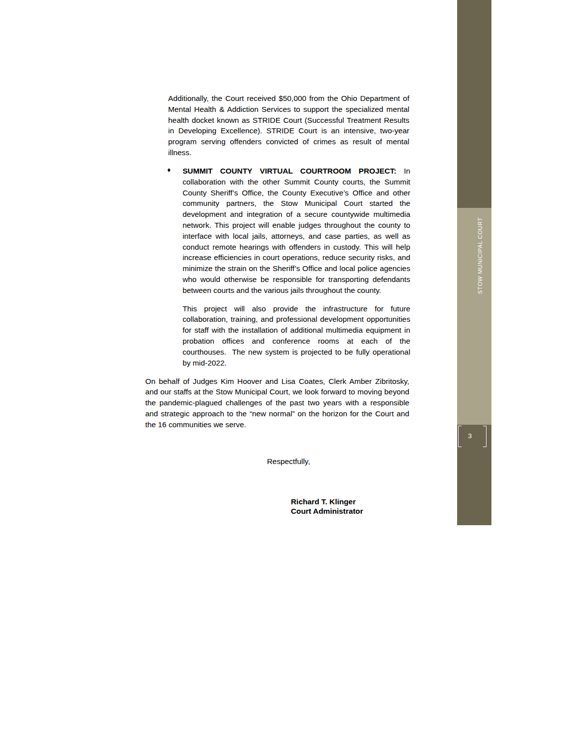STOW MUNICIPAL COURT
3
Additionally, the Court received $50,000 from the Ohio Department of Mental Health & Addiction Services to support the specialized mental health docket known as STRIDE Court (Successful Treatment Results in Developing Excellence). STRIDE Court is an intensive, two-year program serving offenders convicted of crimes as result of mental illness.
♦
SUMMIT COUNTY VIRTUAL COURTROOM PROJECT: In collaboration with the other Summit County courts, the Summit County Sheriff’s Office, the County Executive’s Office and other community partners, the Stow Municipal Court started the development and integration of a secure countywide multimedia network. This project will enable judges throughout the county to interface with local jails, attorneys, and case parties, as well as conduct remote hearings with offenders in custody. This will help increase efficiencies in court operations, reduce security risks, and minimize the strain on the Sheriff’s Office and local police agencies who would otherwise be responsible for transporting defendants between courts and the various jails throughout the county.
This project will also provide the infrastructure for future collaboration, training, and professional development opportunities for staff with the installation of additional multimedia equipment in probation offices and conference rooms at each of the courthouses. The new system is projected to be fully operational by mid-2022.
On behalf of Judges Kim Hoover and Lisa Coates, Clerk Amber Zibritosky, and our staffs at the Stow Municipal Court, we look forward to moving beyond the pandemic-plagued challenges of the past two years with a responsible and strategic approach to the “new normal” on the horizon for the Court and the 16 communities we serve.
Respectfully,
Richard T. Klinger
Court Administrator